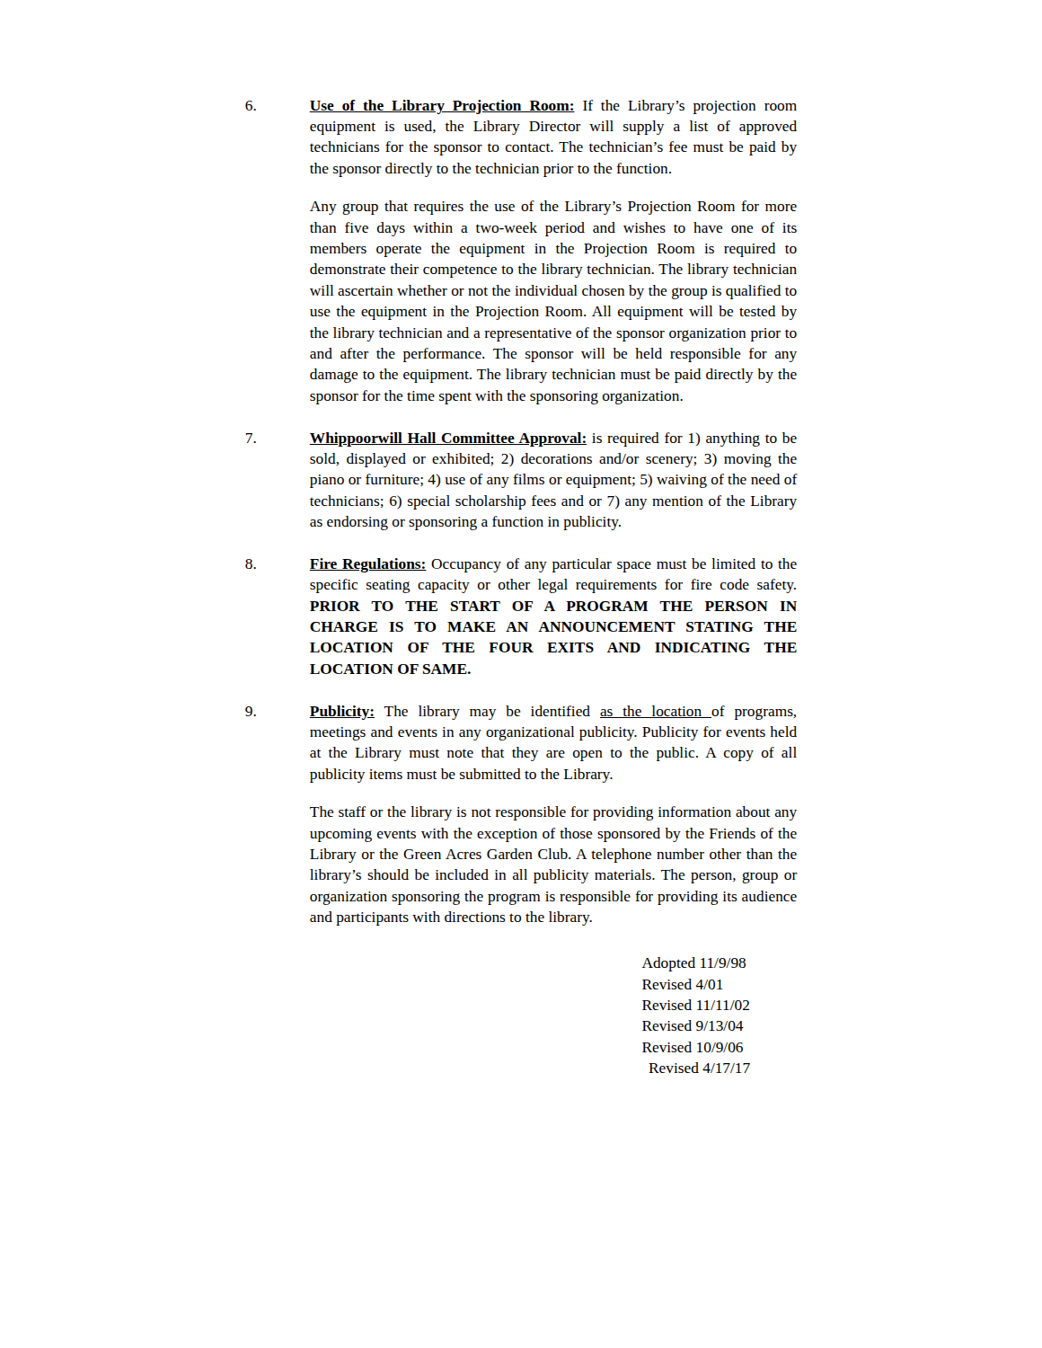6.
Use of the Library Projection Room: If the Library’s projection room equipment is used, the Library Director will supply a list of approved technicians for the sponsor to contact. The technician’s fee must be paid by the sponsor directly to the technician prior to the function.
Any group that requires the use of the Library’s Projection Room for more than five days within a two-week period and wishes to have one of its members operate the equipment in the Projection Room is required to demonstrate their competence to the library technician. The library technician will ascertain whether or not the individual chosen by the group is qualified to use the equipment in the Projection Room. All equipment will be tested by the library technician and a representative of the sponsor organization prior to and after the performance. The sponsor will be held responsible for any damage to the equipment. The library technician must be paid directly by the sponsor for the time spent with the sponsoring organization.
7.
Whippoorwill Hall Committee Approval: is required for 1) anything to be sold, displayed or exhibited; 2) decorations and/or scenery; 3) moving the piano or furniture; 4) use of any films or equipment; 5) waiving of the need of technicians; 6) special scholarship fees and or 7) any mention of the Library as endorsing or sponsoring a function in publicity.
8.
Fire Regulations: Occupancy of any particular space must be limited to the specific seating capacity or other legal requirements for fire code safety. PRIOR TO THE START OF A PROGRAM THE PERSON IN CHARGE IS TO MAKE AN ANNOUNCEMENT STATING THE LOCATION OF THE FOUR EXITS AND INDICATING THE LOCATION OF SAME.
9.
Publicity: The library may be identified as the location of programs, meetings and events in any organizational publicity. Publicity for events held at the Library must note that they are open to the public. A copy of all publicity items must be submitted to the Library.
The staff or the library is not responsible for providing information about any upcoming events with the exception of those sponsored by the Friends of the Library or the Green Acres Garden Club. A telephone number other than the library’s should be included in all publicity materials. The person, group or organization sponsoring the program is responsible for providing its audience and participants with directions to the library.
Adopted 11/9/98
Revised 4/01
Revised 11/11/02
Revised 9/13/04
Revised 10/9/06
Revised 4/17/17